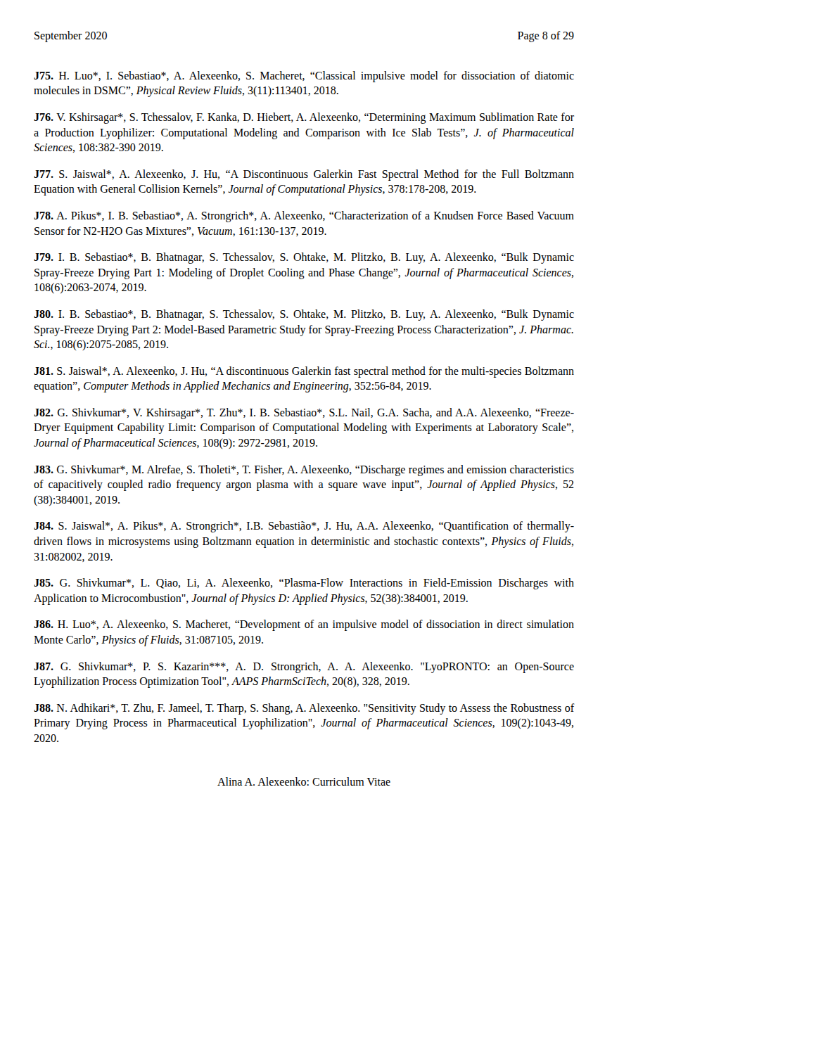September 2020 Page 8 of 29
J75. H. Luo*, I. Sebastiao*, A. Alexeenko, S. Macheret, “Classical impulsive model for dissociation of diatomic molecules in DSMC”, Physical Review Fluids, 3(11):113401, 2018.
J76. V. Kshirsagar*, S. Tchessalov, F. Kanka, D. Hiebert, A. Alexeenko, “Determining Maximum Sublimation Rate for a Production Lyophilizer: Computational Modeling and Comparison with Ice Slab Tests”, J. of Pharmaceutical Sciences, 108:382-390 2019.
J77. S. Jaiswal*, A. Alexeenko, J. Hu, “A Discontinuous Galerkin Fast Spectral Method for the Full Boltzmann Equation with General Collision Kernels”, Journal of Computational Physics, 378:178-208, 2019.
J78. A. Pikus*, I. B. Sebastiao*, A. Strongrich*, A. Alexeenko, “Characterization of a Knudsen Force Based Vacuum Sensor for N2-H2O Gas Mixtures”, Vacuum, 161:130-137, 2019.
J79. I. B. Sebastiao*, B. Bhatnagar, S. Tchessalov, S. Ohtake, M. Plitzko, B. Luy, A. Alexeenko, “Bulk Dynamic Spray-Freeze Drying Part 1: Modeling of Droplet Cooling and Phase Change”, Journal of Pharmaceutical Sciences, 108(6):2063-2074, 2019.
J80. I. B. Sebastiao*, B. Bhatnagar, S. Tchessalov, S. Ohtake, M. Plitzko, B. Luy, A. Alexeenko, “Bulk Dynamic Spray-Freeze Drying Part 2: Model-Based Parametric Study for Spray-Freezing Process Characterization”, J. Pharmac. Sci., 108(6):2075-2085, 2019.
J81. S. Jaiswal*, A. Alexeenko, J. Hu, “A discontinuous Galerkin fast spectral method for the multi-species Boltzmann equation”, Computer Methods in Applied Mechanics and Engineering, 352:56-84, 2019.
J82. G. Shivkumar*, V. Kshirsagar*, T. Zhu*, I. B. Sebastiao*, S.L. Nail, G.A. Sacha, and A.A. Alexeenko, “Freeze-Dryer Equipment Capability Limit: Comparison of Computational Modeling with Experiments at Laboratory Scale”, Journal of Pharmaceutical Sciences, 108(9): 2972-2981, 2019.
J83. G. Shivkumar*, M. Alrefae, S. Tholeti*, T. Fisher, A. Alexeenko, “Discharge regimes and emission characteristics of capacitively coupled radio frequency argon plasma with a square wave input”, Journal of Applied Physics, 52 (38):384001, 2019.
J84. S. Jaiswal*, A. Pikus*, A. Strongrich*, I.B. Sebastião*, J. Hu, A.A. Alexeenko, “Quantification of thermally-driven flows in microsystems using Boltzmann equation in deterministic and stochastic contexts”, Physics of Fluids, 31:082002, 2019.
J85. G. Shivkumar*, L. Qiao, Li, A. Alexeenko, “Plasma-Flow Interactions in Field-Emission Discharges with Application to Microcombustion", Journal of Physics D: Applied Physics, 52(38):384001, 2019.
J86. H. Luo*, A. Alexeenko, S. Macheret, “Development of an impulsive model of dissociation in direct simulation Monte Carlo”, Physics of Fluids, 31:087105, 2019.
J87. G. Shivkumar*, P. S. Kazarin***, A. D. Strongrich, A. A. Alexeenko. "LyoPRONTO: an Open-Source Lyophilization Process Optimization Tool", AAPS PharmSciTech, 20(8), 328, 2019.
J88. N. Adhikari*, T. Zhu, F. Jameel, T. Tharp, S. Shang, A. Alexeenko. "Sensitivity Study to Assess the Robustness of Primary Drying Process in Pharmaceutical Lyophilization", Journal of Pharmaceutical Sciences, 109(2):1043-49, 2020.
Alina A. Alexeenko: Curriculum Vitae